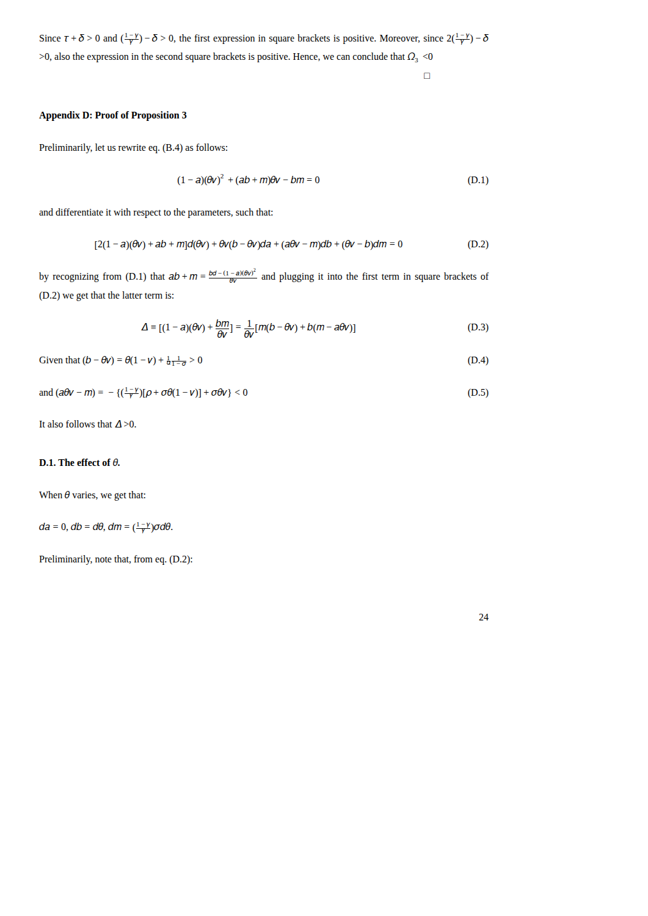Since τ+δ>0 and (1−γγ)−δ>0, the first expression in square brackets is positive. Moreover, since 2(1−γγ)−δ >0, also the expression in the second square brackets is positive. Hence, we can conclude that Ω3 <0 □
Appendix D: Proof of Proposition 3
Preliminarily, let us rewrite eq. (B.4) as follows:
(1−a) (θv)2 + (ab+m)θv −bm=0
(D.1)
and differentiate it with respect to the parameters, such that:
[2(1−a)(θv)+ab+m] d(θv) + θv(b−θv)da + (aθv−m)db + (θv−b)dm =0
(D.2)
by recognizing from (D.1) that ab+m=bd−(1−a)(θv)2θv and plugging it into the first term in square brackets of (D.2) we get that the latter term is:
Δ≡ [ (1−a)(θv) + bmθv ] = 1θv [ m(b−θv) + b(m−aθv) ]
(D.3)
Given that (b−θv)=θ(1−v)+1α11−σ>0
(D.4)
and (aθv−m)=−{(1−γγ)[ρ+σθ(1−v)]+σθv}<0
(D.5)
It also follows that Δ >0.
D.1. The effect of θ.
When θ varies, we get that:
da=0, db=dθ, dm=(1−γγ)σdθ.
Preliminarily, note that, from eq. (D.2):
24